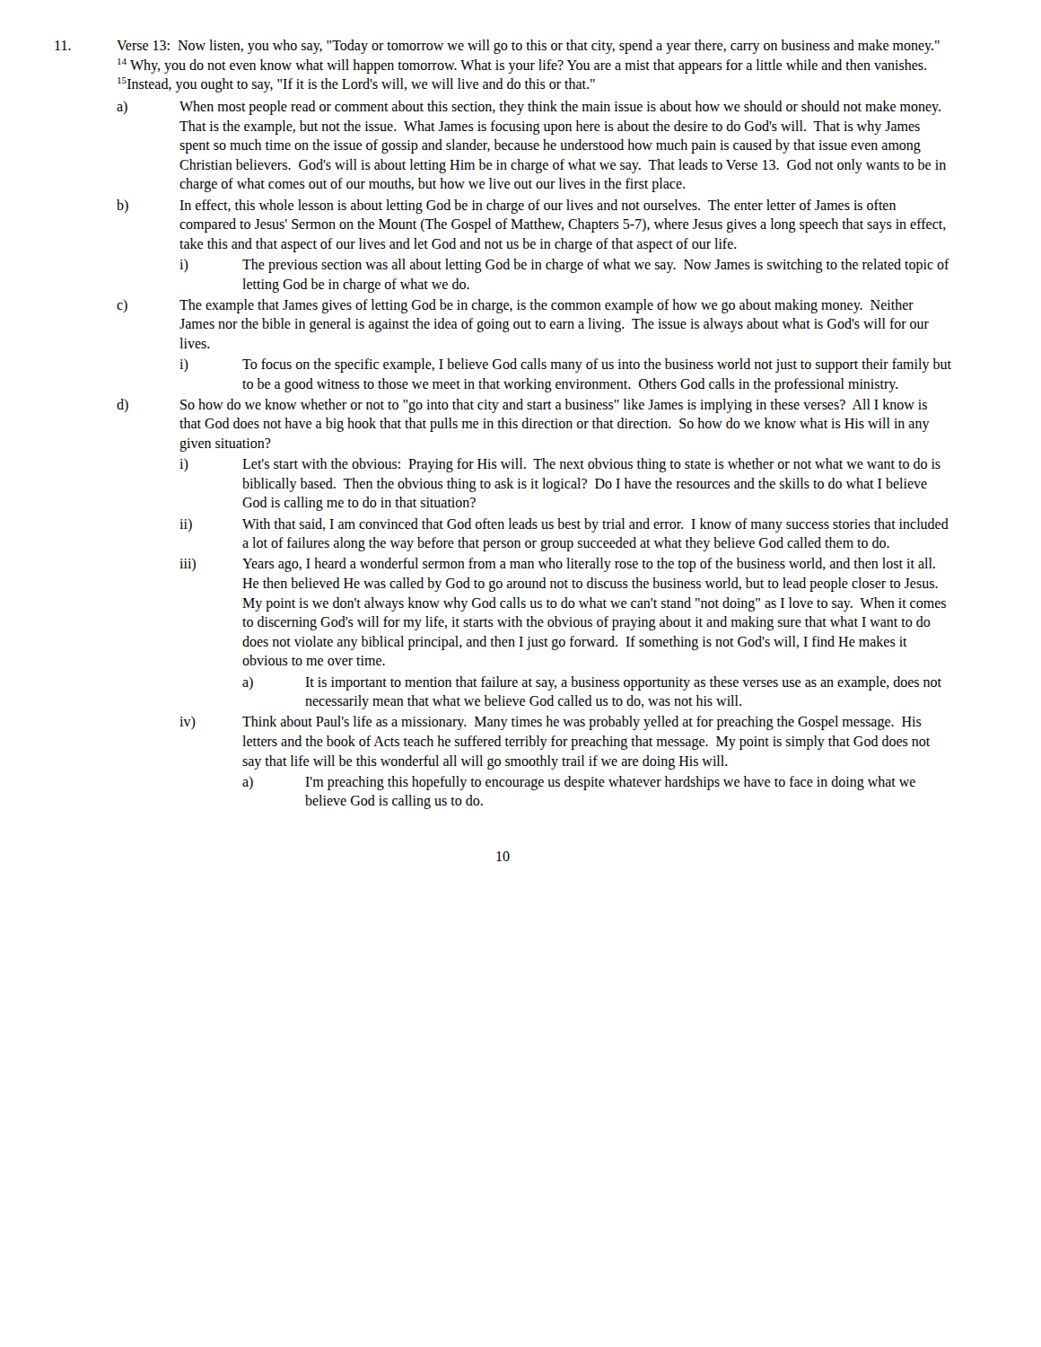11.
Verse 13: Now listen, you who say, "Today or tomorrow we will go to this or that city, spend a year there, carry on business and make money." 14 Why, you do not even know what will happen tomorrow. What is your life? You are a mist that appears for a little while and then vanishes. 15Instead, you ought to say, "If it is the Lord's will, we will live and do this or that."
a)
When most people read or comment about this section, they think the main issue is about how we should or should not make money. That is the example, but not the issue. What James is focusing upon here is about the desire to do God's will. That is why James spent so much time on the issue of gossip and slander, because he understood how much pain is caused by that issue even among Christian believers. God's will is about letting Him be in charge of what we say. That leads to Verse 13. God not only wants to be in charge of what comes out of our mouths, but how we live out our lives in the first place.
b)
In effect, this whole lesson is about letting God be in charge of our lives and not ourselves. The enter letter of James is often compared to Jesus' Sermon on the Mount (The Gospel of Matthew, Chapters 5-7), where Jesus gives a long speech that says in effect, take this and that aspect of our lives and let God and not us be in charge of that aspect of our life.
i)
The previous section was all about letting God be in charge of what we say. Now James is switching to the related topic of letting God be in charge of what we do.
c)
The example that James gives of letting God be in charge, is the common example of how we go about making money. Neither James nor the bible in general is against the idea of going out to earn a living. The issue is always about what is God's will for our lives.
i)
To focus on the specific example, I believe God calls many of us into the business world not just to support their family but to be a good witness to those we meet in that working environment. Others God calls in the professional ministry.
d)
So how do we know whether or not to "go into that city and start a business" like James is implying in these verses? All I know is that God does not have a big hook that that pulls me in this direction or that direction. So how do we know what is His will in any given situation?
i)
Let's start with the obvious: Praying for His will. The next obvious thing to state is whether or not what we want to do is biblically based. Then the obvious thing to ask is it logical? Do I have the resources and the skills to do what I believe God is calling me to do in that situation?
ii)
With that said, I am convinced that God often leads us best by trial and error. I know of many success stories that included a lot of failures along the way before that person or group succeeded at what they believe God called them to do.
iii)
Years ago, I heard a wonderful sermon from a man who literally rose to the top of the business world, and then lost it all. He then believed He was called by God to go around not to discuss the business world, but to lead people closer to Jesus. My point is we don't always know why God calls us to do what we can't stand "not doing" as I love to say. When it comes to discerning God's will for my life, it starts with the obvious of praying about it and making sure that what I want to do does not violate any biblical principal, and then I just go forward. If something is not God's will, I find He makes it obvious to me over time.
a)
It is important to mention that failure at say, a business opportunity as these verses use as an example, does not necessarily mean that what we believe God called us to do, was not his will.
iv)
Think about Paul's life as a missionary. Many times he was probably yelled at for preaching the Gospel message. His letters and the book of Acts teach he suffered terribly for preaching that message. My point is simply that God does not say that life will be this wonderful all will go smoothly trail if we are doing His will.
a)
I'm preaching this hopefully to encourage us despite whatever hardships we have to face in doing what we believe God is calling us to do.
10